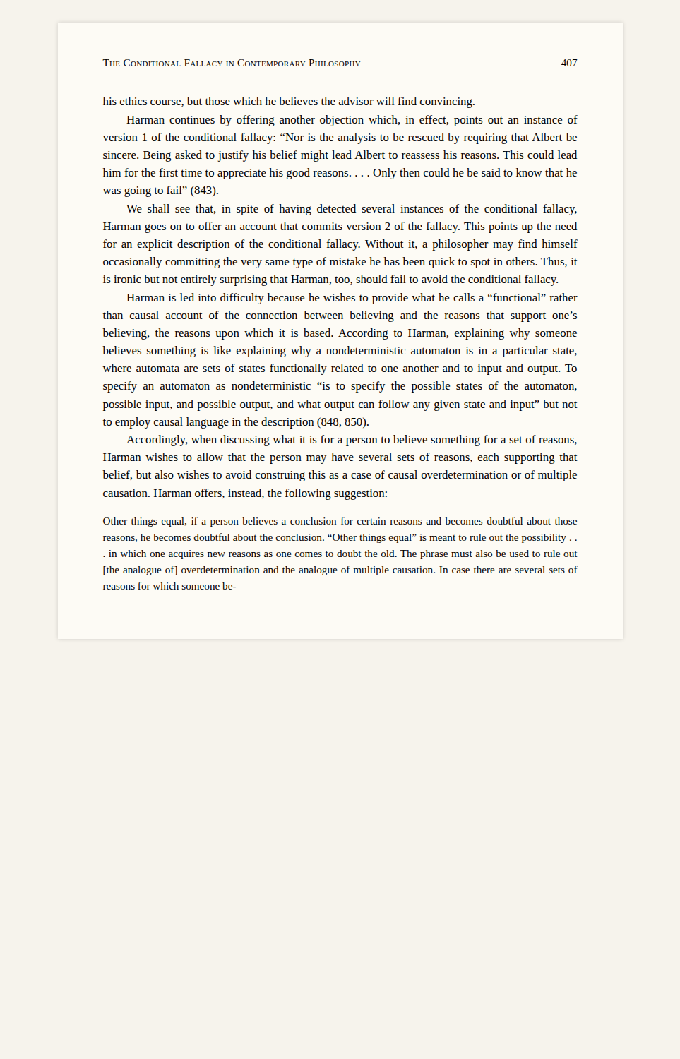The Conditional Fallacy in Contemporary Philosophy 407
his ethics course, but those which he believes the advisor will find convincing.
Harman continues by offering another objection which, in effect, points out an instance of version 1 of the conditional fallacy: “Nor is the analysis to be rescued by requiring that Albert be sincere. Being asked to justify his belief might lead Albert to reassess his reasons. This could lead him for the first time to appreciate his good reasons. . . . Only then could he be said to know that he was going to fail” (843).
We shall see that, in spite of having detected several instances of the conditional fallacy, Harman goes on to offer an account that commits version 2 of the fallacy. This points up the need for an explicit description of the conditional fallacy. Without it, a philosopher may find himself occasionally committing the very same type of mistake he has been quick to spot in others. Thus, it is ironic but not entirely surprising that Harman, too, should fail to avoid the conditional fallacy.
Harman is led into difficulty because he wishes to provide what he calls a “functional” rather than causal account of the connection between believing and the reasons that support one’s believing, the reasons upon which it is based. According to Harman, explaining why someone believes something is like explaining why a nondeterministic automaton is in a particular state, where automata are sets of states functionally related to one another and to input and output. To specify an automaton as nondeterministic “is to specify the possible states of the automaton, possible input, and possible output, and what output can follow any given state and input” but not to employ causal language in the description (848, 850).
Accordingly, when discussing what it is for a person to believe something for a set of reasons, Harman wishes to allow that the person may have several sets of reasons, each supporting that belief, but also wishes to avoid construing this as a case of causal overdetermination or of multiple causation. Harman offers, instead, the following suggestion:
Other things equal, if a person believes a conclusion for certain reasons and becomes doubtful about those reasons, he becomes doubtful about the conclusion. “Other things equal” is meant to rule out the possibility . . . in which one acquires new reasons as one comes to doubt the old. The phrase must also be used to rule out [the analogue of] overdetermination and the analogue of multiple causation. In case there are several sets of reasons for which someone be-